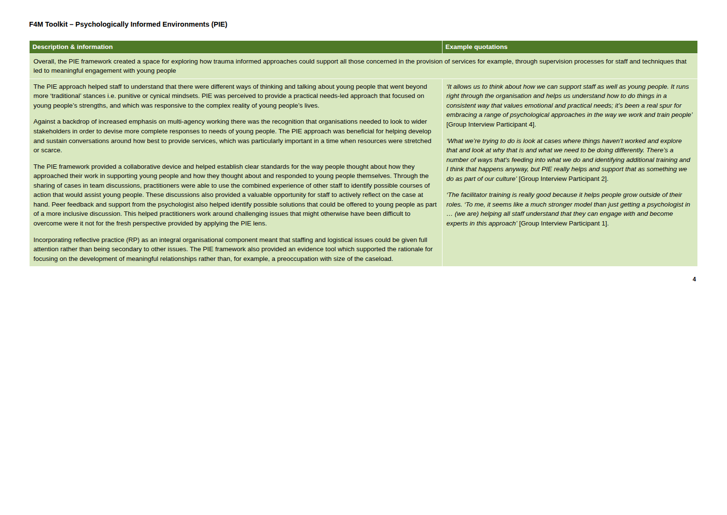F4M Toolkit – Psychologically Informed Environments (PIE)
| Description & information | Example quotations |
| --- | --- |
| Overall, the PIE framework created a space for exploring how trauma informed approaches could support all those concerned in the provision of services for example, through supervision processes for staff and techniques that led to meaningful engagement with young people |
| The PIE approach helped staff to understand that there were different ways of thinking and talking about young people that went beyond more ‘traditional’ stances i.e. punitive or cynical mindsets. PIE was perceived to provide a practical needs-led approach that focused on young people’s strengths, and which was responsive to the complex reality of young people’s lives. Against a backdrop of increased emphasis on multi-agency working there was the recognition that organisations needed to look to wider stakeholders in order to devise more complete responses to needs of young people. The PIE approach was beneficial for helping develop and sustain conversations around how best to provide services, which was particularly important in a time when resources were stretched or scarce. The PIE framework provided a collaborative device and helped establish clear standards for the way people thought about how they approached their work in supporting young people and how they thought about and responded to young people themselves. Through the sharing of cases in team discussions, practitioners were able to use the combined experience of other staff to identify possible courses of action that would assist young people. These discussions also provided a valuable opportunity for staff to actively reflect on the case at hand. Peer feedback and support from the psychologist also helped identify possible solutions that could be offered to young people as part of a more inclusive discussion. This helped practitioners work around challenging issues that might otherwise have been difficult to overcome were it not for the fresh perspective provided by applying the PIE lens. Incorporating reflective practice (RP) as an integral organisational component meant that staffing and logistical issues could be given full attention rather than being secondary to other issues. The PIE framework also provided an evidence tool which supported the rationale for focusing on the development of meaningful relationships rather than, for example, a preoccupation with size of the caseload. | ‘It allows us to think about how we can support staff as well as young people. It runs right through the organisation and helps us understand how to do things in a consistent way that values emotional and practical needs; it’s been a real spur for embracing a range of psychological approaches in the way we work and train people’ [Group Interview Participant 4]. ‘What we’re trying to do is look at cases where things haven't worked and explore that and look at why that is and what we need to be doing differently. There’s a number of ways that's feeding into what we do and identifying additional training and I think that happens anyway, but PIE really helps and support that as something we do as part of our culture’ [Group Interview Participant 2]. ‘The facilitator training is really good because it helps people grow outside of their roles. ‘To me, it seems like a much stronger model than just getting a psychologist in … (we are) helping all staff understand that they can engage with and become experts in this approach’ [Group Interview Participant 1]. |
4